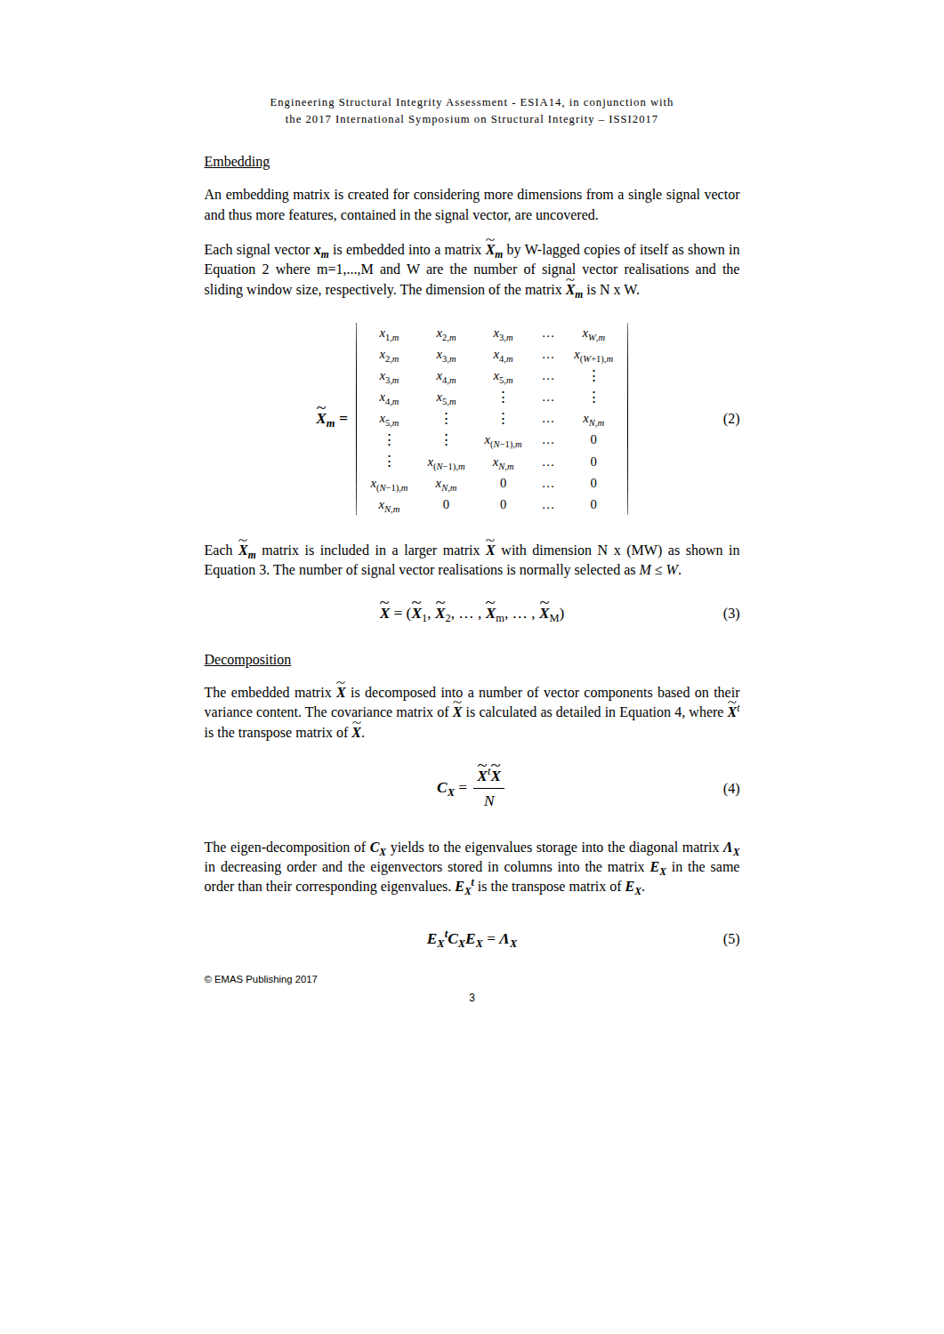Engineering Structural Integrity Assessment - ESIA14, in conjunction with
the 2017 International Symposium on Structural Integrity – ISSI2017
Embedding
An embedding matrix is created for considering more dimensions from a single signal vector and thus more features, contained in the signal vector, are uncovered.
Each signal vector xm is embedded into a matrix Xm by W-lagged copies of itself as shown in Equation 2 where m=1,...,M and W are the number of signal vector realisations and the sliding window size, respectively. The dimension of the matrix Xm is N x W.
Xm =
| x 1, m | x 2, m | x 3, m | … | x W , m |
| x 2, m | x 3, m | x 4, m | … | x ( W +1), m |
| x 3, m | x 4, m | x 5, m | … | ⋮ |
| x 4, m | x 5, m | ⋮ | … | ⋮ |
| x 5, m | ⋮ | ⋮ | … | x N , m |
| ⋮ | ⋮ | x ( N −1), m | … | 0 |
| ⋮ | x ( N −1), m | x N , m | … | 0 |
| x ( N −1), m | x N , m | 0 | … | 0 |
| x N , m | 0 | 0 | … | 0 |
(2)
Each Xm matrix is included in a larger matrix X with dimension N x (MW) as shown in Equation 3. The number of signal vector realisations is normally selected as M ≤ W.
X = (X1, X2, … , Xm, … , XM)
(3)
Decomposition
The embedded matrix X is decomposed into a number of vector components based on their variance content. The covariance matrix of X is calculated as detailed in Equation 4, where Xt is the transpose matrix of X.
CX = XtX N
(4)
The eigen-decomposition of CX yields to the eigenvalues storage into the diagonal matrix ΛX in decreasing order and the eigenvectors stored in columns into the matrix EX in the same order than their corresponding eigenvalues. EXt is the transpose matrix of EX.
EXtCXEX = ΛX
(5)
© EMAS Publishing 2017
3